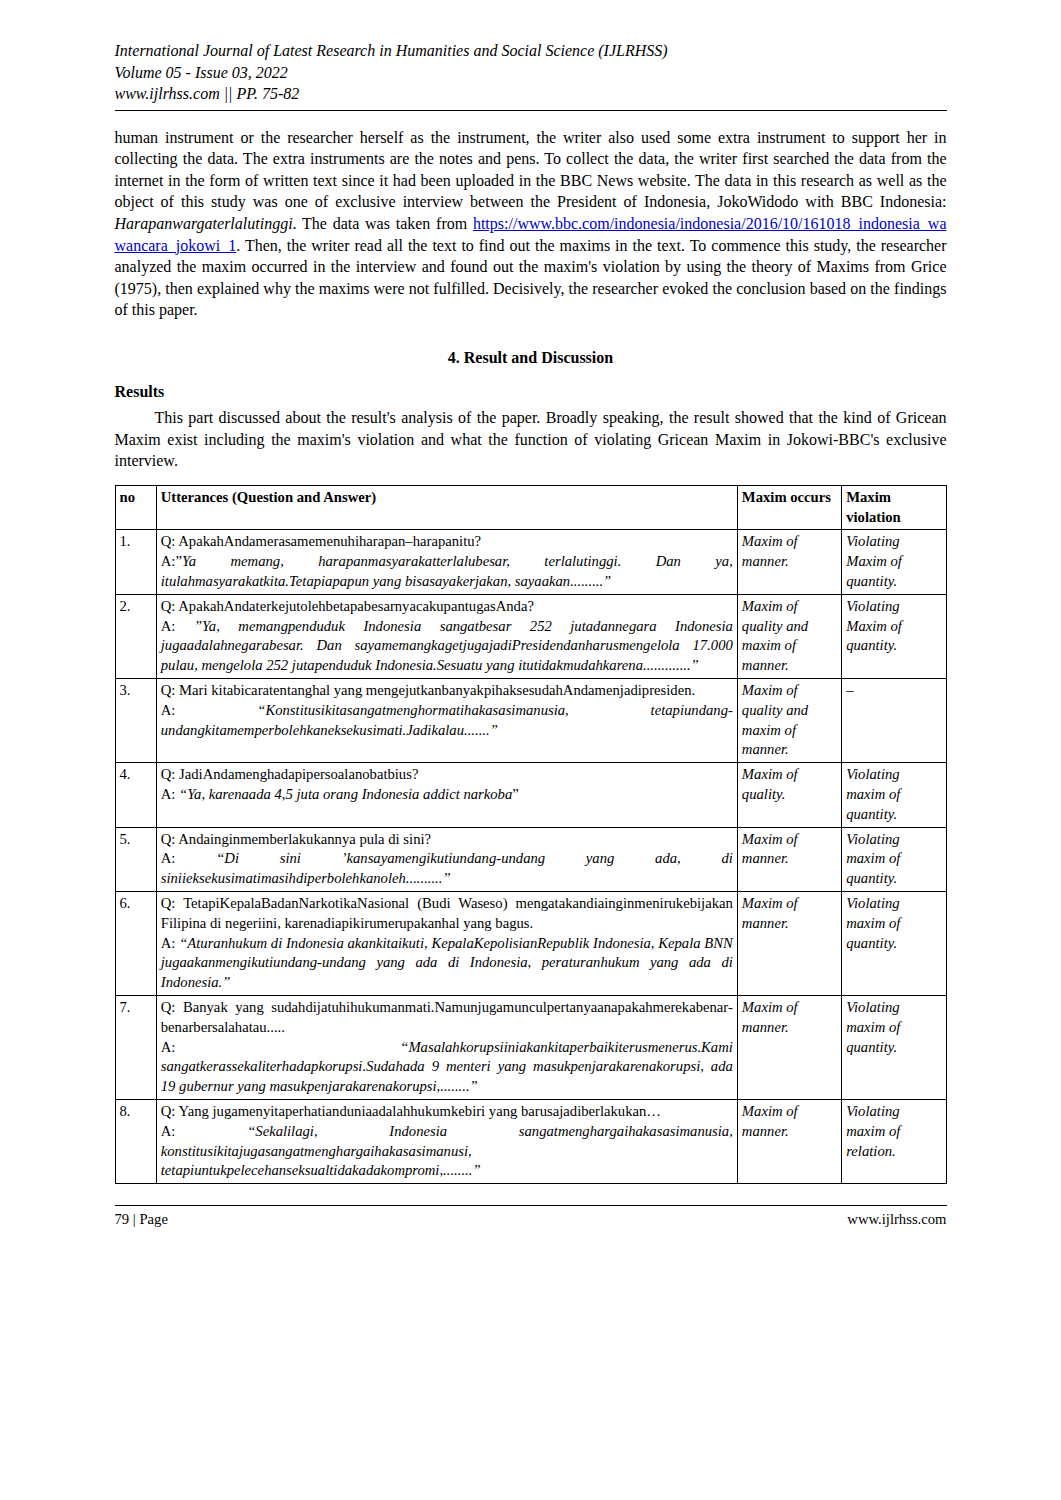International Journal of Latest Research in Humanities and Social Science (IJLRHSS)
Volume 05 - Issue 03, 2022
www.ijlrhss.com || PP. 75-82
human instrument or the researcher herself as the instrument, the writer also used some extra instrument to support her in collecting the data. The extra instruments are the notes and pens. To collect the data, the writer first searched the data from the internet in the form of written text since it had been uploaded in the BBC News website. The data in this research as well as the object of this study was one of exclusive interview between the President of Indonesia, JokoWidodo with BBC Indonesia: Harapanwargaterlalutinggi. The data was taken from https://www.bbc.com/indonesia/indonesia/2016/10/161018_indonesia_wawancara_jokowi_1. Then, the writer read all the text to find out the maxims in the text. To commence this study, the researcher analyzed the maxim occurred in the interview and found out the maxim's violation by using the theory of Maxims from Grice (1975), then explained why the maxims were not fulfilled. Decisively, the researcher evoked the conclusion based on the findings of this paper.
4. Result and Discussion
Results
This part discussed about the result's analysis of the paper. Broadly speaking, the result showed that the kind of Gricean Maxim exist including the maxim's violation and what the function of violating Gricean Maxim in Jokowi-BBC's exclusive interview.
| no | Utterances (Question and Answer) | Maxim occurs | Maxim violation |
| --- | --- | --- | --- |
| 1. | Q: ApakahAndamerasamemenuhiharapan–harapanitu? A:” Ya memang, harapanmasyarakatterlalubesar, terlalutinggi. Dan ya, itulahmasyarakatkita.Tetapiapapun yang bisasayakerjakan, sayaakan.........” | Maxim of manner. | Violating Maxim of quantity. |
| 2. | Q: ApakahAndaterkejutolehbetapabesarnyacakupantugasAnda? A: ”Ya, memangpenduduk Indonesia sangatbesar 252 jutadannegara Indonesia jugaadalahnegarabesar. Dan sayamemangkagetjugajadiPresidendanharusmengelola 17.000 pulau, mengelola 252 jutapenduduk Indonesia.Sesuatu yang itutidakmudahkarena.............” | Maxim of quality and maxim of manner. | Violating Maxim of quantity. |
| 3. | Q: Mari kitabicaratentanghal yang mengejutkanbanyakpihaksesudahAndamenjadipresiden. A: “Konstitusikitasangatmenghormatihakasasimanusia, tetapiundang-undangkitamemperbolehkaneksekusimati.Jadikalau.......” | Maxim of quality and maxim of manner. | – |
| 4. | Q: JadiAndamenghadapipersoalanobatbius? A: “Ya, karenaada 4,5 juta orang Indonesia addict narkoba ” | Maxim of quality. | Violating maxim of quantity. |
| 5. | Q: Andainginmemberlakukannya pula di sini? A: “Di sini ’kansayamengikutiundang-undang yang ada, di siniieksekusimatimasihdiperbolehkanoleh..........” | Maxim of manner. | Violating maxim of quantity. |
| 6. | Q: TetapiKepalaBadanNarkotikaNasional (Budi Waseso) mengatakandiainginmenirukebijakan Filipina di negeriini, karenadiapikirumerupakanhal yang bagus. A: “Aturanhukum di Indonesia akankitaikuti, KepalaKepolisianRepublik Indonesia, Kepala BNN jugaakanmengikutiundang-undang yang ada di Indonesia, peraturanhukum yang ada di Indonesia.” | Maxim of manner. | Violating maxim of quantity. |
| 7. | Q: Banyak yang sudahdijatuhihukumanmati.Namunjugamunculpertanyaanapakahmerekabenar-benarbersalahatau..... A: “Masalahkorupsiiniakankitaperbaikiterusmenerus.Kami sangatkerassekaliterhadapkorupsi.Sudahada 9 menteri yang masukpenjarakarenakorupsi, ada 19 gubernur yang masukpenjarakarenakorupsi,........” | Maxim of manner. | Violating maxim of quantity. |
| 8. | Q: Yang jugamenyitaperhatianduniaadalahhukumkebiri yang barusajadiberlakukan… A: “Sekalilagi, Indonesia sangatmenghargaihakasasimanusia, konstitusikitajugasangatmenghargaihakasasimanusi, tetapiuntukpelecehanseksualtidakadakompromi,........” | Maxim of manner. | Violating maxim of relation. |
79 | Page www.ijlrhss.com